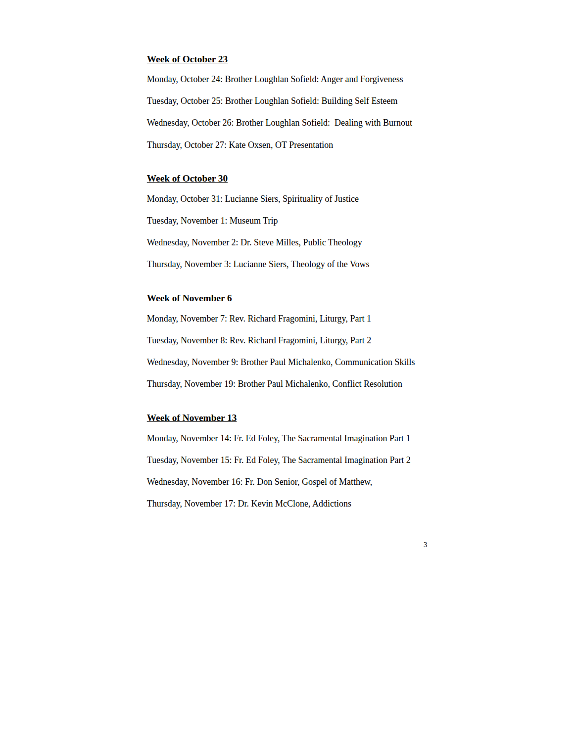Week of October 23
Monday, October 24: Brother Loughlan Sofield: Anger and Forgiveness
Tuesday, October 25: Brother Loughlan Sofield: Building Self Esteem
Wednesday, October 26: Brother Loughlan Sofield: Dealing with Burnout
Thursday, October 27: Kate Oxsen, OT Presentation
Week of October 30
Monday, October 31: Lucianne Siers, Spirituality of Justice
Tuesday, November 1: Museum Trip
Wednesday, November 2: Dr. Steve Milles, Public Theology
Thursday, November 3: Lucianne Siers, Theology of the Vows
Week of November 6
Monday, November 7: Rev. Richard Fragomini, Liturgy, Part 1
Tuesday, November 8: Rev. Richard Fragomini, Liturgy, Part 2
Wednesday, November 9: Brother Paul Michalenko, Communication Skills
Thursday, November 19: Brother Paul Michalenko, Conflict Resolution
Week of November 13
Monday, November 14: Fr. Ed Foley, The Sacramental Imagination Part 1
Tuesday, November 15: Fr. Ed Foley, The Sacramental Imagination Part 2
Wednesday, November 16: Fr. Don Senior, Gospel of Matthew,
Thursday, November 17: Dr. Kevin McClone, Addictions
3